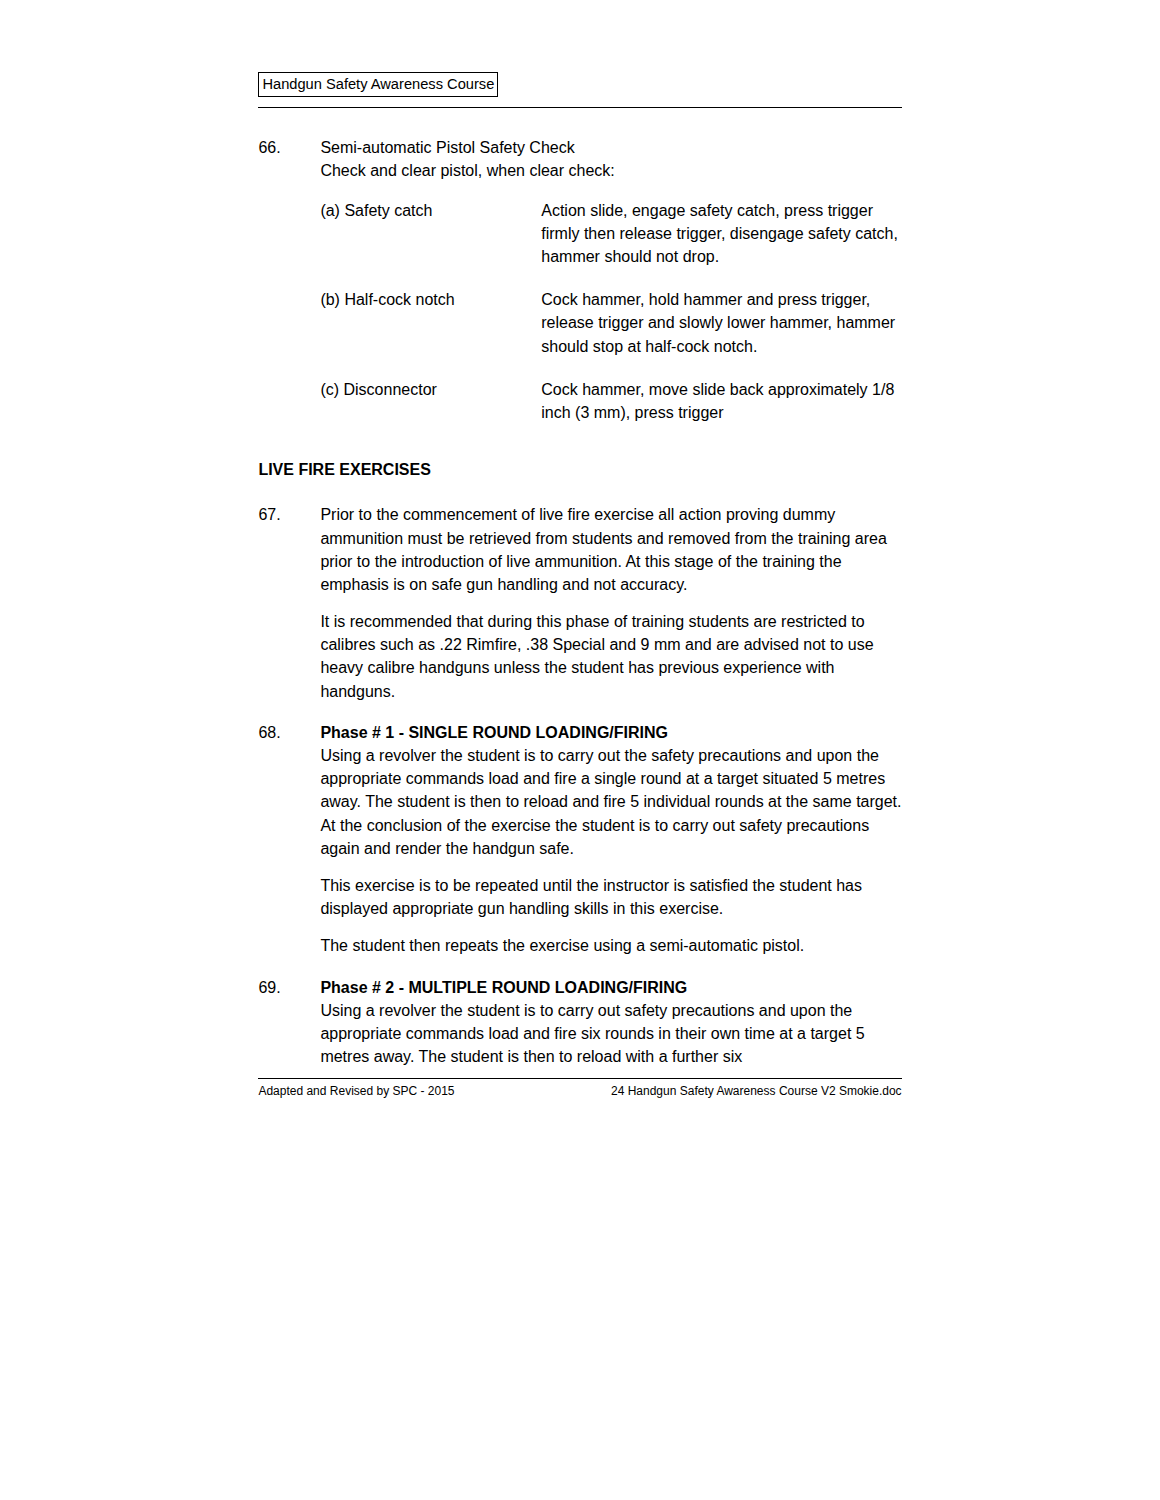Handgun Safety Awareness Course
66.
Semi-automatic Pistol Safety Check
Check and clear pistol, when clear check:
| (a) Safety catch | Action slide, engage safety catch, press trigger firmly then release trigger, disengage safety catch, hammer should not drop. |
| (b) Half-cock notch | Cock hammer, hold hammer and press trigger, release trigger and slowly lower hammer, hammer should stop at half-cock notch. |
| (c) Disconnector | Cock hammer, move slide back approximately 1/8 inch (3 mm), press trigger |
LIVE FIRE EXERCISES
67.
Prior to the commencement of live fire exercise all action proving dummy ammunition must be retrieved from students and removed from the training area prior to the introduction of live ammunition. At this stage of the training the emphasis is on safe gun handling and not accuracy.
It is recommended that during this phase of training students are restricted to calibres such as .22 Rimfire, .38 Special and 9 mm and are advised not to use heavy calibre handguns unless the student has previous experience with handguns.
68.
Phase # 1 - SINGLE ROUND LOADING/FIRING
Using a revolver the student is to carry out the safety precautions and upon the appropriate commands load and fire a single round at a target situated 5 metres away. The student is then to reload and fire 5 individual rounds at the same target. At the conclusion of the exercise the student is to carry out safety precautions again and render the handgun safe.
This exercise is to be repeated until the instructor is satisfied the student has displayed appropriate gun handling skills in this exercise.
The student then repeats the exercise using a semi-automatic pistol.
69.
Phase # 2 - MULTIPLE ROUND LOADING/FIRING
Using a revolver the student is to carry out safety precautions and upon the appropriate commands load and fire six rounds in their own time at a target 5 metres away. The student is then to reload with a further six
Adapted and Revised by SPC - 2015
24 Handgun Safety Awareness Course V2 Smokie.doc